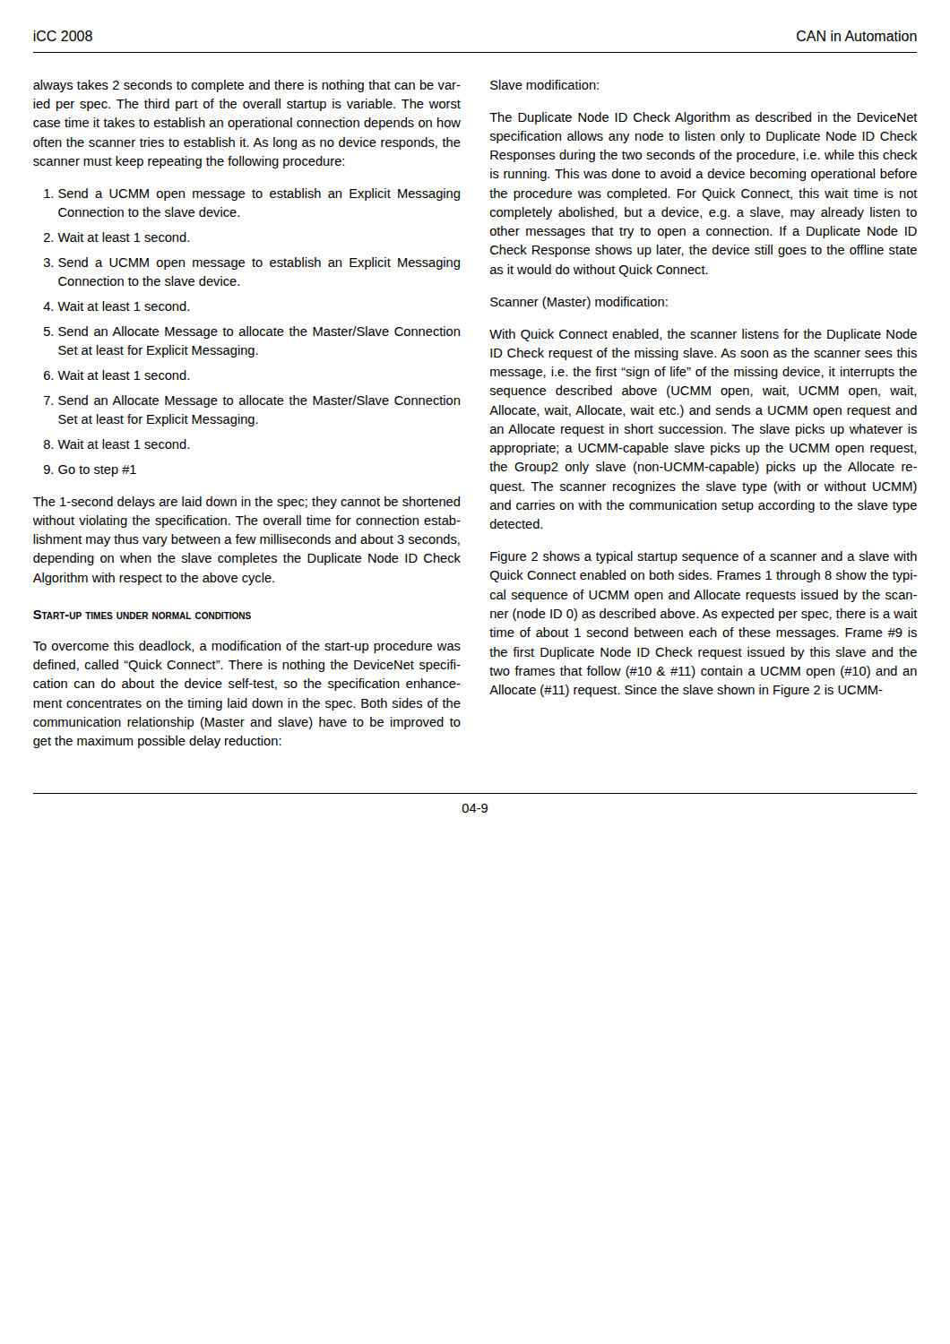iCC 2008
CAN in Automation
always takes 2 seconds to complete and there is nothing that can be varied per spec. The third part of the overall startup is variable. The worst case time it takes to establish an operational connection depends on how often the scanner tries to establish it. As long as no device responds, the scanner must keep repeating the following procedure:
Send a UCMM open message to establish an Explicit Messaging Connection to the slave device.
Wait at least 1 second.
Send a UCMM open message to establish an Explicit Messaging Connection to the slave device.
Wait at least 1 second.
Send an Allocate Message to allocate the Master/Slave Connection Set at least for Explicit Messaging.
Wait at least 1 second.
Send an Allocate Message to allocate the Master/Slave Connection Set at least for Explicit Messaging.
Wait at least 1 second.
Go to step #1
The 1-second delays are laid down in the spec; they cannot be shortened without violating the specification. The overall time for connection establishment may thus vary between a few milliseconds and about 3 seconds, depending on when the slave completes the Duplicate Node ID Check Algorithm with respect to the above cycle.
Start-up times under normal conditions
To overcome this deadlock, a modification of the start-up procedure was defined, called “Quick Connect”. There is nothing the DeviceNet specification can do about the device self-test, so the specification enhancement concentrates on the timing laid down in the spec. Both sides of the communication relationship (Master and slave) have to be improved to get the maximum possible delay reduction:
Slave modification:
The Duplicate Node ID Check Algorithm as described in the DeviceNet specification allows any node to listen only to Duplicate Node ID Check Responses during the two seconds of the procedure, i.e. while this check is running. This was done to avoid a device becoming operational before the procedure was completed. For Quick Connect, this wait time is not completely abolished, but a device, e.g. a slave, may already listen to other messages that try to open a connection. If a Duplicate Node ID Check Response shows up later, the device still goes to the offline state as it would do without Quick Connect.
Scanner (Master) modification:
With Quick Connect enabled, the scanner listens for the Duplicate Node ID Check request of the missing slave. As soon as the scanner sees this message, i.e. the first “sign of life” of the missing device, it interrupts the sequence described above (UCMM open, wait, UCMM open, wait, Allocate, wait, Allocate, wait etc.) and sends a UCMM open request and an Allocate request in short succession. The slave picks up whatever is appropriate; a UCMM-capable slave picks up the UCMM open request, the Group2 only slave (non-UCMM-capable) picks up the Allocate request. The scanner recognizes the slave type (with or without UCMM) and carries on with the communication setup according to the slave type detected.
Figure 2 shows a typical startup sequence of a scanner and a slave with Quick Connect enabled on both sides. Frames 1 through 8 show the typical sequence of UCMM open and Allocate requests issued by the scanner (node ID 0) as described above. As expected per spec, there is a wait time of about 1 second between each of these messages. Frame #9 is the first Duplicate Node ID Check request issued by this slave and the two frames that follow (#10 & #11) contain a UCMM open (#10) and an Allocate (#11) request. Since the slave shown in Figure 2 is UCMM-
04-9